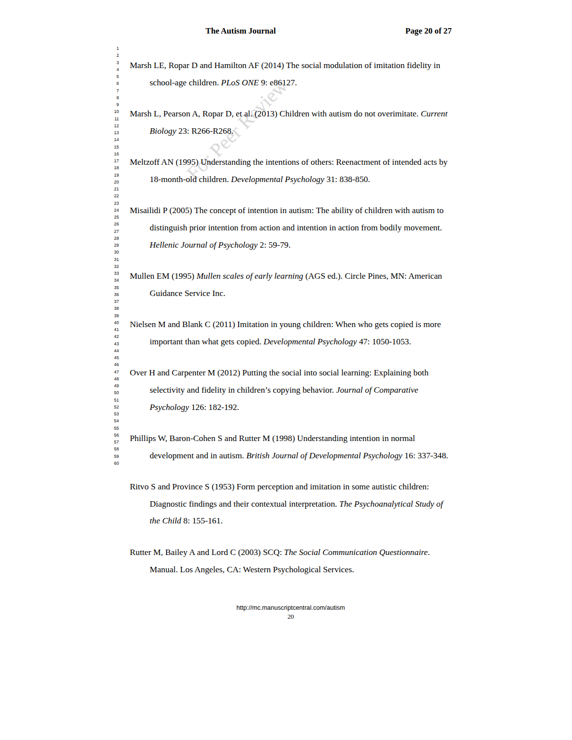The Autism Journal Page 20 of 27
12345 678910 1112131415 1617181920 2122232425 2627282930 3132333435 3637383940 4142434445 4647484950 5152535455 5657585960
For Peer Review
Marsh LE, Ropar D and Hamilton AF (2014) The social modulation of imitation fidelity in school-age children. PLoS ONE 9: e86127.
Marsh L, Pearson A, Ropar D, et al. (2013) Children with autism do not overimitate. Current Biology 23: R266-R268.
Meltzoff AN (1995) Understanding the intentions of others: Reenactment of intended acts by 18-month-old children. Developmental Psychology 31: 838-850.
Misailidi P (2005) The concept of intention in autism: The ability of children with autism to distinguish prior intention from action and intention in action from bodily movement. Hellenic Journal of Psychology 2: 59-79.
Mullen EM (1995) Mullen scales of early learning (AGS ed.). Circle Pines, MN: American Guidance Service Inc.
Nielsen M and Blank C (2011) Imitation in young children: When who gets copied is more important than what gets copied. Developmental Psychology 47: 1050-1053.
Over H and Carpenter M (2012) Putting the social into social learning: Explaining both selectivity and fidelity in children’s copying behavior. Journal of Comparative Psychology 126: 182-192.
Phillips W, Baron-Cohen S and Rutter M (1998) Understanding intention in normal development and in autism. British Journal of Developmental Psychology 16: 337-348.
Ritvo S and Province S (1953) Form perception and imitation in some autistic children: Diagnostic findings and their contextual interpretation. The Psychoanalytical Study of the Child 8: 155-161.
Rutter M, Bailey A and Lord C (2003) SCQ: The Social Communication Questionnaire. Manual. Los Angeles, CA: Western Psychological Services.
http://mc.manuscriptcentral.com/autism
20